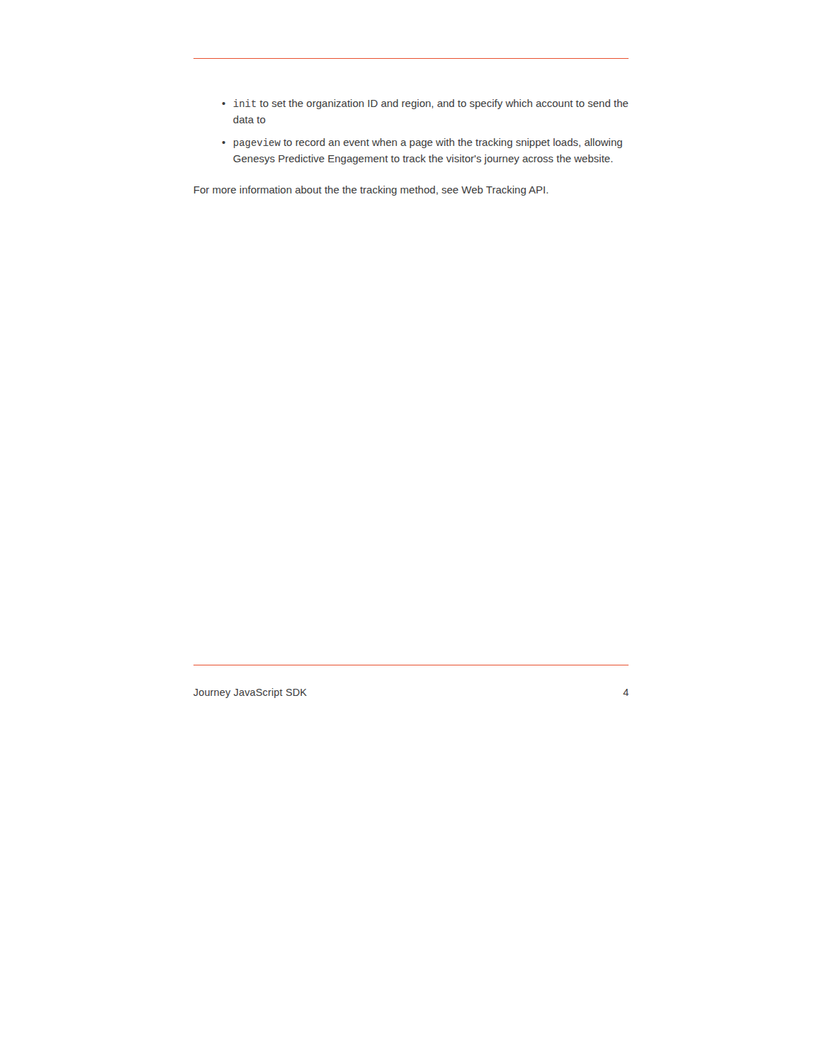init to set the organization ID and region, and to specify which account to send the data to
pageview to record an event when a page with the tracking snippet loads, allowing Genesys Predictive Engagement to track the visitor's journey across the website.
For more information about the the tracking method, see Web Tracking API.
Journey JavaScript SDK 4